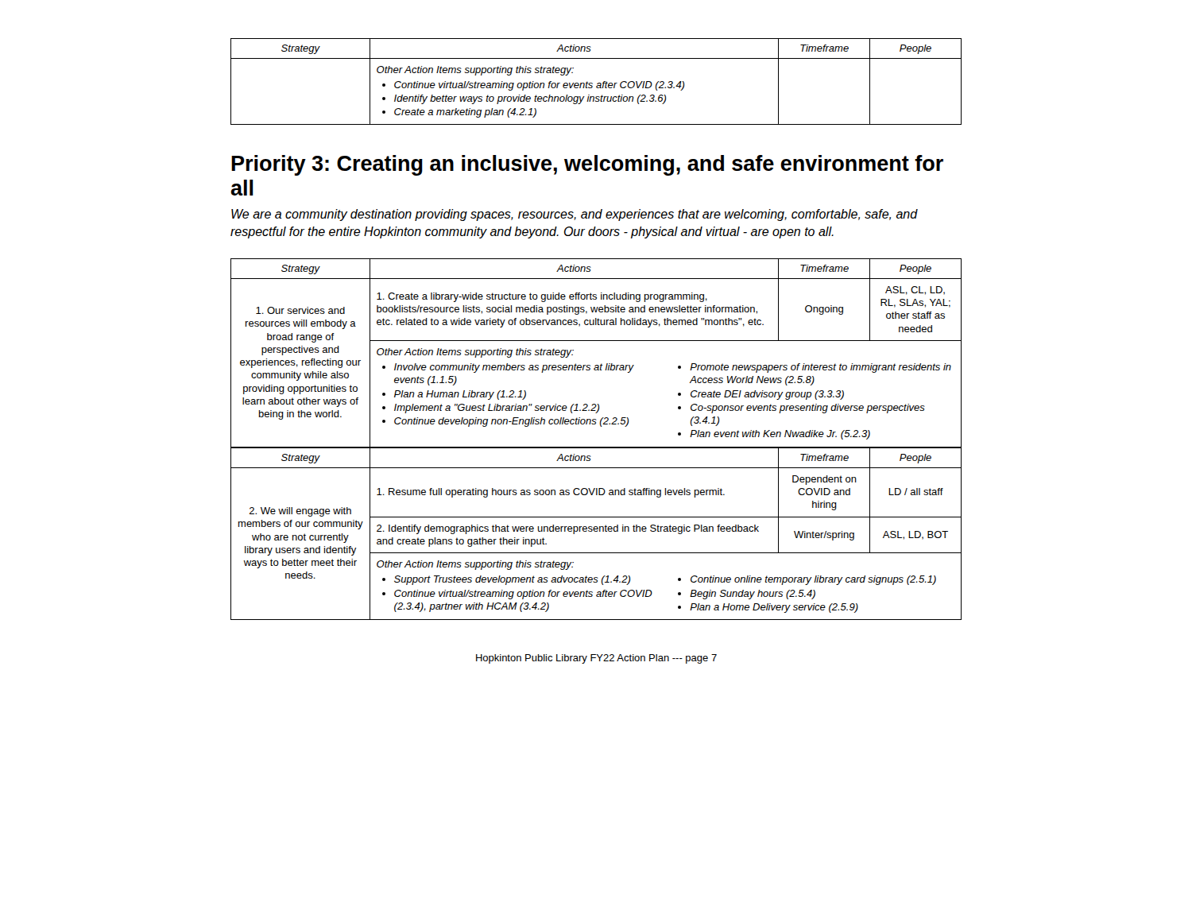| Strategy | Actions | Timeframe | People |
| | Other Action Items supporting this strategy: Continue virtual/streaming option for events after COVID (2.3.4) Identify better ways to provide technology instruction (2.3.6) Create a marketing plan (4.2.1) | | |
Priority 3: Creating an inclusive, welcoming, and safe environment for all
We are a community destination providing spaces, resources, and experiences that are welcoming, comfortable, safe, and respectful for the entire Hopkinton community and beyond. Our doors - physical and virtual - are open to all.
| Strategy | Actions | Timeframe | People |
| 1. Our services and resources will embody a broad range of perspectives and experiences, reflecting our community while also providing opportunities to learn about other ways of being in the world. | 1. Create a library-wide structure to guide efforts including programming, booklists/resource lists, social media postings, website and enewsletter information, etc. related to a wide variety of observances, cultural holidays, themed "months", etc. | Ongoing | ASL, CL, LD, RL, SLAs, YAL; other staff as needed |
| Other Action Items supporting this strategy: Involve community members as presenters at library events (1.1.5) Plan a Human Library (1.2.1) Implement a "Guest Librarian" service (1.2.2) Continue developing non-English collections (2.2.5) Promote newspapers of interest to immigrant residents in Access World News (2.5.8) Create DEI advisory group (3.3.3) Co-sponsor events presenting diverse perspectives (3.4.1) Plan event with Ken Nwadike Jr. (5.2.3) |
| Strategy | Actions | Timeframe | People |
| 2. We will engage with members of our community who are not currently library users and identify ways to better meet their needs. | 1. Resume full operating hours as soon as COVID and staffing levels permit. | Dependent on COVID and hiring | LD / all staff |
| 2. Identify demographics that were underrepresented in the Strategic Plan feedback and create plans to gather their input. | Winter/spring | ASL, LD, BOT |
| Other Action Items supporting this strategy: Support Trustees development as advocates (1.4.2) Continue virtual/streaming option for events after COVID (2.3.4), partner with HCAM (3.4.2) Continue online temporary library card signups (2.5.1) Begin Sunday hours (2.5.4) Plan a Home Delivery service (2.5.9) |
Hopkinton Public Library FY22 Action Plan --- page 7